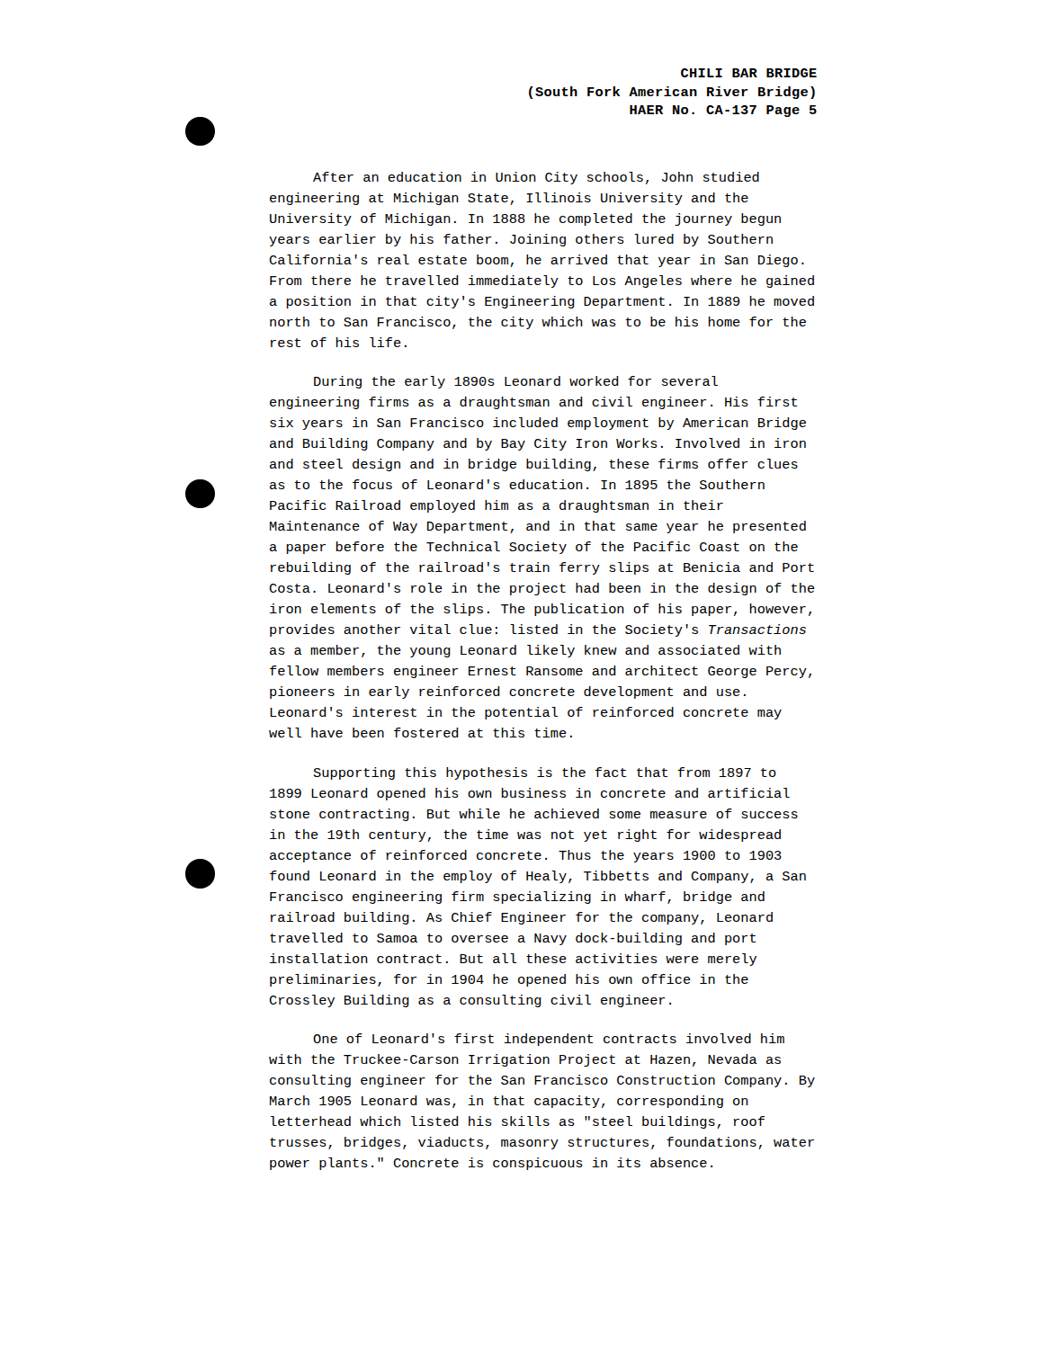CHILI BAR BRIDGE
(South Fork American River Bridge)
HAER No. CA-137 Page 5
After an education in Union City schools, John studied engineering at Michigan State, Illinois University and the University of Michigan. In 1888 he completed the journey begun years earlier by his father. Joining others lured by Southern California's real estate boom, he arrived that year in San Diego. From there he travelled immediately to Los Angeles where he gained a position in that city's Engineering Department. In 1889 he moved north to San Francisco, the city which was to be his home for the rest of his life.
During the early 1890s Leonard worked for several engineering firms as a draughtsman and civil engineer. His first six years in San Francisco included employment by American Bridge and Building Company and by Bay City Iron Works. Involved in iron and steel design and in bridge building, these firms offer clues as to the focus of Leonard's education. In 1895 the Southern Pacific Railroad employed him as a draughtsman in their Maintenance of Way Department, and in that same year he presented a paper before the Technical Society of the Pacific Coast on the rebuilding of the railroad's train ferry slips at Benicia and Port Costa. Leonard's role in the project had been in the design of the iron elements of the slips. The publication of his paper, however, provides another vital clue: listed in the Society's Transactions as a member, the young Leonard likely knew and associated with fellow members engineer Ernest Ransome and architect George Percy, pioneers in early reinforced concrete development and use. Leonard's interest in the potential of reinforced concrete may well have been fostered at this time.
Supporting this hypothesis is the fact that from 1897 to 1899 Leonard opened his own business in concrete and artificial stone contracting. But while he achieved some measure of success in the 19th century, the time was not yet right for widespread acceptance of reinforced concrete. Thus the years 1900 to 1903 found Leonard in the employ of Healy, Tibbetts and Company, a San Francisco engineering firm specializing in wharf, bridge and railroad building. As Chief Engineer for the company, Leonard travelled to Samoa to oversee a Navy dock-building and port installation contract. But all these activities were merely preliminaries, for in 1904 he opened his own office in the Crossley Building as a consulting civil engineer.
One of Leonard's first independent contracts involved him with the Truckee-Carson Irrigation Project at Hazen, Nevada as consulting engineer for the San Francisco Construction Company. By March 1905 Leonard was, in that capacity, corresponding on letterhead which listed his skills as "steel buildings, roof trusses, bridges, viaducts, masonry structures, foundations, water power plants." Concrete is conspicuous in its absence.